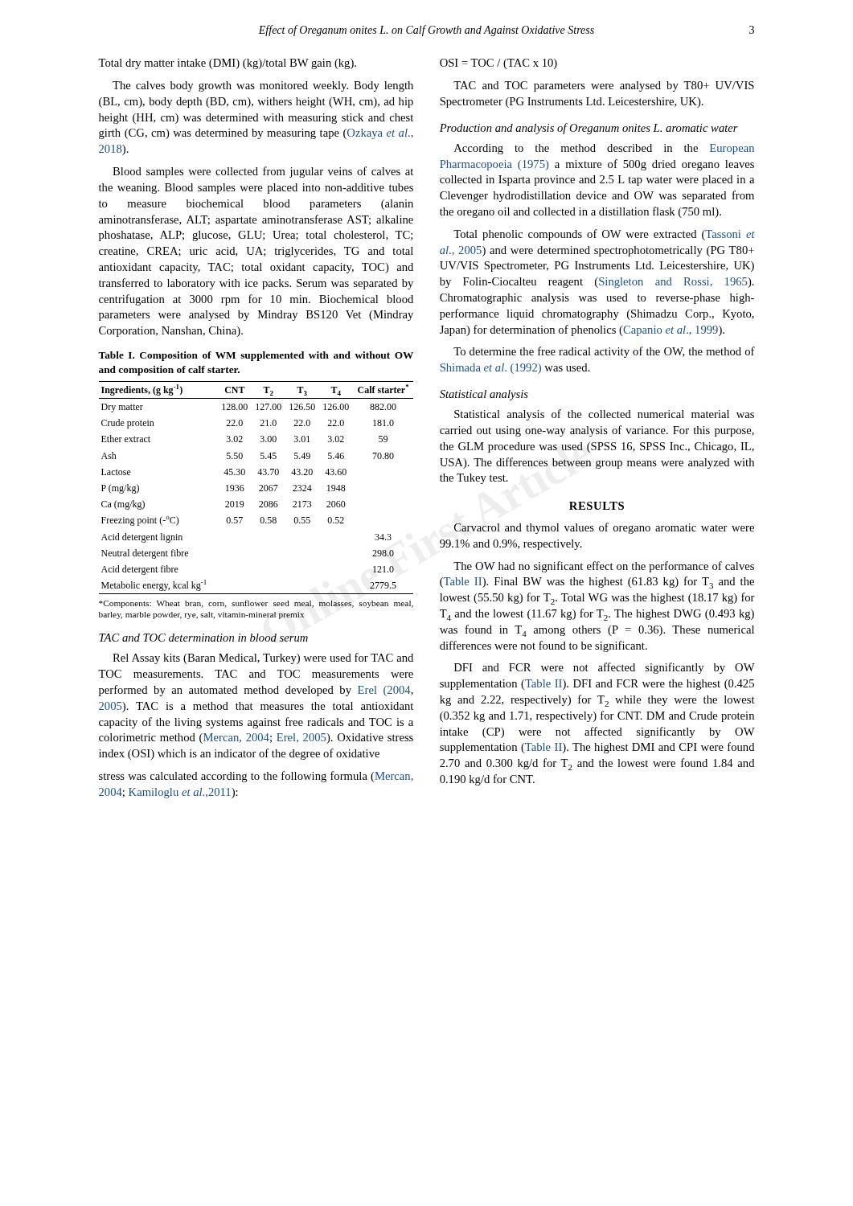Online First Article
Effect of Oreganum onites L. on Calf Growth and Against Oxidative Stress 3
Total dry matter intake (DMI) (kg)/total BW gain (kg).
The calves body growth was monitored weekly. Body length (BL, cm), body depth (BD, cm), withers height (WH, cm), ad hip height (HH, cm) was determined with measuring stick and chest girth (CG, cm) was determined by measuring tape (Ozkaya et al., 2018).
Blood samples were collected from jugular veins of calves at the weaning. Blood samples were placed into non-additive tubes to measure biochemical blood parameters (alanin aminotransferase, ALT; aspartate aminotransferase AST; alkaline phoshatase, ALP; glucose, GLU; Urea; total cholesterol, TC; creatine, CREA; uric acid, UA; triglycerides, TG and total antioxidant capacity, TAC; total oxidant capacity, TOC) and transferred to laboratory with ice packs. Serum was separated by centrifugation at 3000 rpm for 10 min. Biochemical blood parameters were analysed by Mindray BS120 Vet (Mindray Corporation, Nanshan, China).
Table I. Composition of WM supplemented with and without OW and composition of calf starter.
| Ingredients, (g kg -1 ) | CNT | T 2 | T 3 | T 4 | Calf starter * |
| --- | --- | --- | --- | --- | --- |
| Dry matter | 128.00 | 127.00 | 126.50 | 126.00 | 882.00 |
| Crude protein | 22.0 | 21.0 | 22.0 | 22.0 | 181.0 |
| Ether extract | 3.02 | 3.00 | 3.01 | 3.02 | 59 |
| Ash | 5.50 | 5.45 | 5.49 | 5.46 | 70.80 |
| Lactose | 45.30 | 43.70 | 43.20 | 43.60 | |
| P (mg/kg) | 1936 | 2067 | 2324 | 1948 | |
| Ca (mg/kg) | 2019 | 2086 | 2173 | 2060 | |
| Freezing point (- o C) | 0.57 | 0.58 | 0.55 | 0.52 | |
| Acid detergent lignin | | | | | 34.3 |
| Neutral detergent fibre | | | | | 298.0 |
| Acid detergent fibre | | | | | 121.0 |
| Metabolic energy, kcal kg -1 | | | | | 2779.5 |
*Components: Wheat bran, corn, sunflower seed meal, molasses, soybean meal, barley, marble powder, rye, salt, vitamin-mineral premix
TAC and TOC determination in blood serum
Rel Assay kits (Baran Medical, Turkey) were used for TAC and TOC measurements. TAC and TOC measurements were performed by an automated method developed by Erel (2004, 2005). TAC is a method that measures the total antioxidant capacity of the living systems against free radicals and TOC is a colorimetric method (Mercan, 2004; Erel, 2005). Oxidative stress index (OSI) which is an indicator of the degree of oxidative
stress was calculated according to the following formula (Mercan, 2004; Kamiloglu et al.,2011):
OSI = TOC / (TAC x 10)
TAC and TOC parameters were analysed by T80+ UV/VIS Spectrometer (PG Instruments Ltd. Leicestershire, UK).
Production and analysis of Oreganum onites L. aromatic water
According to the method described in the European Pharmacopoeia (1975) a mixture of 500g dried oregano leaves collected in Isparta province and 2.5 L tap water were placed in a Clevenger hydrodistillation device and OW was separated from the oregano oil and collected in a distillation flask (750 ml).
Total phenolic compounds of OW were extracted (Tassoni et al., 2005) and were determined spectrophotometrically (PG T80+ UV/VIS Spectrometer, PG Instruments Ltd. Leicestershire, UK) by Folin-Ciocalteu reagent (Singleton and Rossi, 1965). Chromatographic analysis was used to reverse-phase high-performance liquid chromatography (Shimadzu Corp., Kyoto, Japan) for determination of phenolics (Capanio et al., 1999).
To determine the free radical activity of the OW, the method of Shimada et al. (1992) was used.
Statistical analysis
Statistical analysis of the collected numerical material was carried out using one-way analysis of variance. For this purpose, the GLM procedure was used (SPSS 16, SPSS Inc., Chicago, IL, USA). The differences between group means were analyzed with the Tukey test.
RESULTS
Carvacrol and thymol values of oregano aromatic water were 99.1% and 0.9%, respectively.
The OW had no significant effect on the performance of calves (Table II). Final BW was the highest (61.83 kg) for T3 and the lowest (55.50 kg) for T2. Total WG was the highest (18.17 kg) for T4 and the lowest (11.67 kg) for T2. The highest DWG (0.493 kg) was found in T4 among others (P = 0.36). These numerical differences were not found to be significant.
DFI and FCR were not affected significantly by OW supplementation (Table II). DFI and FCR were the highest (0.425 kg and 2.22, respectively) for T2 while they were the lowest (0.352 kg and 1.71, respectively) for CNT. DM and Crude protein intake (CP) were not affected significantly by OW supplementation (Table II). The highest DMI and CPI were found 2.70 and 0.300 kg/d for T2 and the lowest were found 1.84 and 0.190 kg/d for CNT.